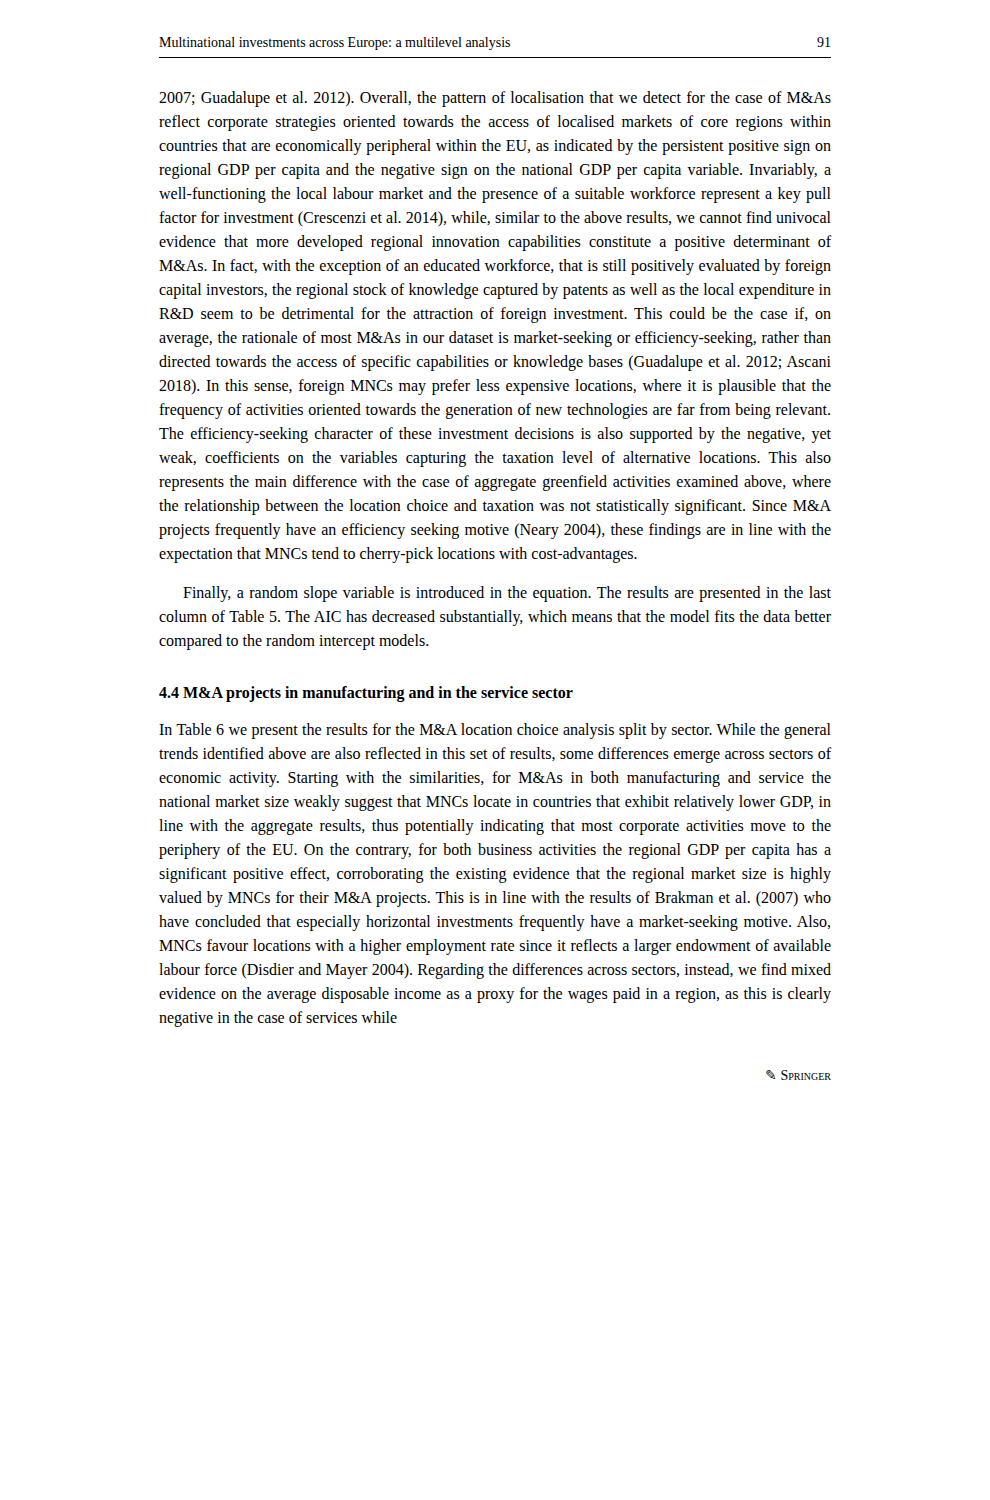Multinational investments across Europe: a multilevel analysis 91
2007; Guadalupe et al. 2012). Overall, the pattern of localisation that we detect for the case of M&As reflect corporate strategies oriented towards the access of localised markets of core regions within countries that are economically peripheral within the EU, as indicated by the persistent positive sign on regional GDP per capita and the negative sign on the national GDP per capita variable. Invariably, a well-functioning the local labour market and the presence of a suitable workforce represent a key pull factor for investment (Crescenzi et al. 2014), while, similar to the above results, we cannot find univocal evidence that more developed regional innovation capabilities constitute a positive determinant of M&As. In fact, with the exception of an educated workforce, that is still positively evaluated by foreign capital investors, the regional stock of knowledge captured by patents as well as the local expenditure in R&D seem to be detrimental for the attraction of foreign investment. This could be the case if, on average, the rationale of most M&As in our dataset is market-seeking or efficiency-seeking, rather than directed towards the access of specific capabilities or knowledge bases (Guadalupe et al. 2012; Ascani 2018). In this sense, foreign MNCs may prefer less expensive locations, where it is plausible that the frequency of activities oriented towards the generation of new technologies are far from being relevant. The efficiency-seeking character of these investment decisions is also supported by the negative, yet weak, coefficients on the variables capturing the taxation level of alternative locations. This also represents the main difference with the case of aggregate greenfield activities examined above, where the relationship between the location choice and taxation was not statistically significant. Since M&A projects frequently have an efficiency seeking motive (Neary 2004), these findings are in line with the expectation that MNCs tend to cherry-pick locations with cost-advantages.
Finally, a random slope variable is introduced in the equation. The results are presented in the last column of Table 5. The AIC has decreased substantially, which means that the model fits the data better compared to the random intercept models.
4.4 M&A projects in manufacturing and in the service sector
In Table 6 we present the results for the M&A location choice analysis split by sector. While the general trends identified above are also reflected in this set of results, some differences emerge across sectors of economic activity. Starting with the similarities, for M&As in both manufacturing and service the national market size weakly suggest that MNCs locate in countries that exhibit relatively lower GDP, in line with the aggregate results, thus potentially indicating that most corporate activities move to the periphery of the EU. On the contrary, for both business activities the regional GDP per capita has a significant positive effect, corroborating the existing evidence that the regional market size is highly valued by MNCs for their M&A projects. This is in line with the results of Brakman et al. (2007) who have concluded that especially horizontal investments frequently have a market-seeking motive. Also, MNCs favour locations with a higher employment rate since it reflects a larger endowment of available labour force (Disdier and Mayer 2004). Regarding the differences across sectors, instead, we find mixed evidence on the average disposable income as a proxy for the wages paid in a region, as this is clearly negative in the case of services while
✎ Springer